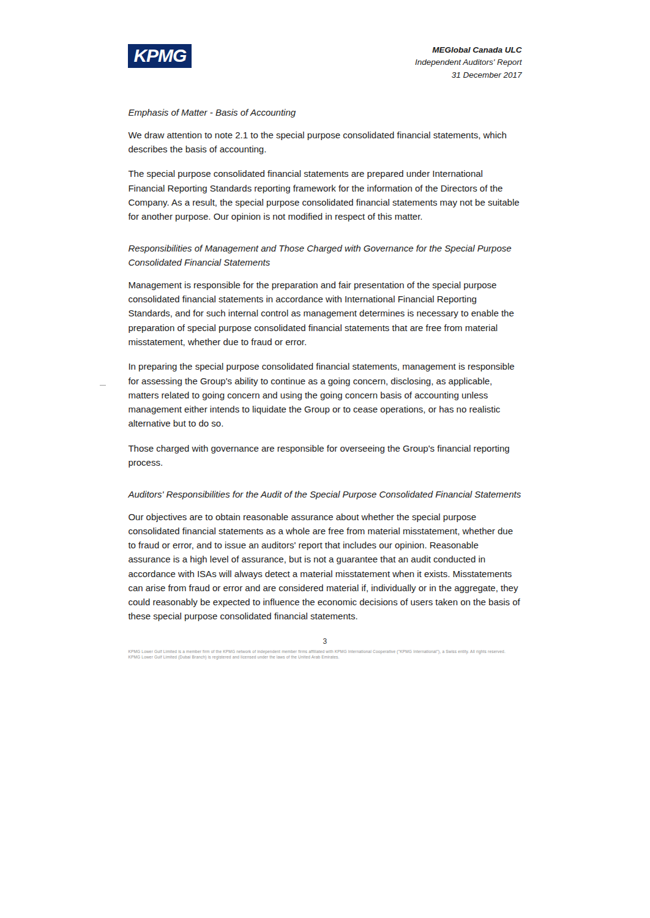KPMG
MEGlobal Canada ULC
Independent Auditors' Report
31 December 2017
Emphasis of Matter - Basis of Accounting
We draw attention to note 2.1 to the special purpose consolidated financial statements, which describes the basis of accounting.
The special purpose consolidated financial statements are prepared under International Financial Reporting Standards reporting framework for the information of the Directors of the Company. As a result, the special purpose consolidated financial statements may not be suitable for another purpose. Our opinion is not modified in respect of this matter.
Responsibilities of Management and Those Charged with Governance for the Special Purpose Consolidated Financial Statements
Management is responsible for the preparation and fair presentation of the special purpose consolidated financial statements in accordance with International Financial Reporting Standards, and for such internal control as management determines is necessary to enable the preparation of special purpose consolidated financial statements that are free from material misstatement, whether due to fraud or error.
In preparing the special purpose consolidated financial statements, management is responsible for assessing the Group's ability to continue as a going concern, disclosing, as applicable, matters related to going concern and using the going concern basis of accounting unless management either intends to liquidate the Group or to cease operations, or has no realistic alternative but to do so.
Those charged with governance are responsible for overseeing the Group's financial reporting process.
Auditors' Responsibilities for the Audit of the Special Purpose Consolidated Financial Statements
Our objectives are to obtain reasonable assurance about whether the special purpose consolidated financial statements as a whole are free from material misstatement, whether due to fraud or error, and to issue an auditors' report that includes our opinion. Reasonable assurance is a high level of assurance, but is not a guarantee that an audit conducted in accordance with ISAs will always detect a material misstatement when it exists. Misstatements can arise from fraud or error and are considered material if, individually or in the aggregate, they could reasonably be expected to influence the economic decisions of users taken on the basis of these special purpose consolidated financial statements.
3
KPMG Lower Gulf Limited is a member firm of the KPMG network of independent member firms affiliated with KPMG International Cooperative ("KPMG International"), a Swiss entity. All rights reserved.
KPMG Lower Gulf Limited (Dubai Branch) is registered and licensed under the laws of the United Arab Emirates.